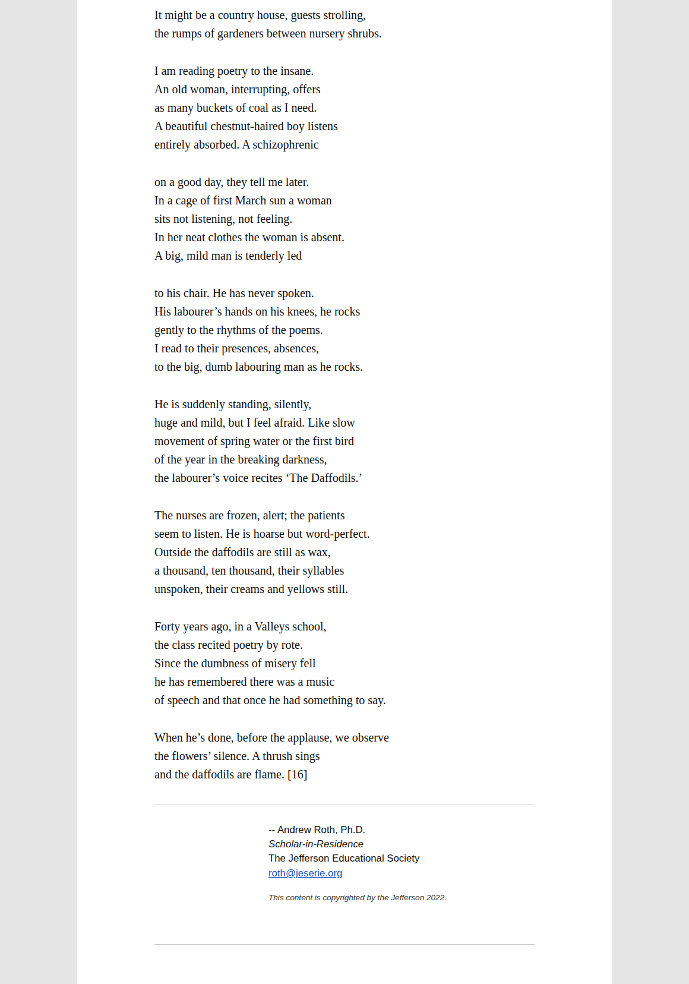It might be a country house, guests strolling,
the rumps of gardeners between nursery shrubs.
I am reading poetry to the insane.
An old woman, interrupting, offers
as many buckets of coal as I need.
A beautiful chestnut-haired boy listens
entirely absorbed. A schizophrenic
on a good day, they tell me later.
In a cage of first March sun a woman
sits not listening, not feeling.
In her neat clothes the woman is absent.
A big, mild man is tenderly led
to his chair. He has never spoken.
His labourer’s hands on his knees, he rocks
gently to the rhythms of the poems.
I read to their presences, absences,
to the big, dumb labouring man as he rocks.
He is suddenly standing, silently,
huge and mild, but I feel afraid. Like slow
movement of spring water or the first bird
of the year in the breaking darkness,
the labourer’s voice recites ‘The Daffodils.’
The nurses are frozen, alert; the patients
seem to listen. He is hoarse but word-perfect.
Outside the daffodils are still as wax,
a thousand, ten thousand, their syllables
unspoken, their creams and yellows still.
Forty years ago, in a Valleys school,
the class recited poetry by rote.
Since the dumbness of misery fell
he has remembered there was a music
of speech and that once he had something to say.
When he’s done, before the applause, we observe
the flowers’ silence. A thrush sings
and the daffodils are flame. [16]
-- Andrew Roth, Ph.D.
Scholar-in-Residence
The Jefferson Educational Society
roth@jeserie.org
This content is copyrighted by the Jefferson 2022.